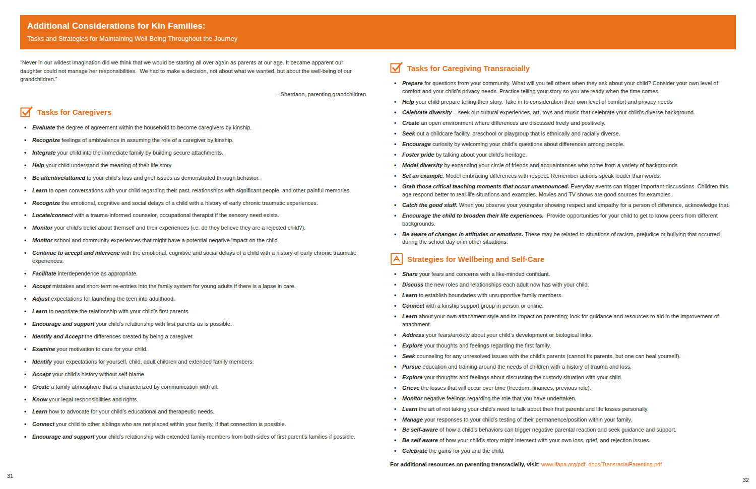Additional Considerations for Kin Families:
Tasks and Strategies for Maintaining Well-Being Throughout the Journey
“Never in our wildest imagination did we think that we would be starting all over again as parents at our age. It became apparent our daughter could not manage her responsibilities. We had to make a decision, not about what we wanted, but about the well-being of our grandchildren.”
- Sherriann, parenting grandchildren
Tasks for Caregivers
Evaluate the degree of agreement within the household to become caregivers by kinship.
Recognize feelings of ambivalence in assuming the role of a caregiver by kinship.
Integrate your child into the immediate family by building secure attachments.
Help your child understand the meaning of their life story.
Be attentive/attuned to your child’s loss and grief issues as demonstrated through behavior.
Learn to open conversations with your child regarding their past, relationships with significant people, and other painful memories.
Recognize the emotional, cognitive and social delays of a child with a history of early chronic traumatic experiences.
Locate/connect with a trauma-informed counselor, occupational therapist if the sensory need exists.
Monitor your child’s belief about themself and their experiences (i.e. do they believe they are a rejected child?).
Monitor school and community experiences that might have a potential negative impact on the child.
Continue to accept and intervene with the emotional, cognitive and social delays of a child with a history of early chronic traumatic experiences.
Facilitate interdependence as appropriate.
Accept mistakes and short-term re-entries into the family system for young adults if there is a lapse in care.
Adjust expectations for launching the teen into adulthood.
Learn to negotiate the relationship with your child’s first parents.
Encourage and support your child’s relationship with first parents as is possible.
Identify and Accept the differences created by being a caregiver.
Examine your motivation to care for your child.
Identify your expectations for yourself, child, adult children and extended family members.
Accept your child’s history without self-blame.
Create a family atmosphere that is characterized by communication with all.
Know your legal responsibilities and rights.
Learn how to advocate for your child’s educational and therapeutic needs.
Connect your child to other siblings who are not placed within your family, if that connection is possible.
Encourage and support your child’s relationship with extended family members from both sides of first parent’s families if possible.
Tasks for Caregiving Transracially
Prepare for questions from your community. What will you tell others when they ask about your child? Consider your own level of comfort and your child’s privacy needs. Practice telling your story so you are ready when the time comes.
Help your child prepare telling their story. Take in to consideration their own level of comfort and privacy needs
Celebrate diversity – seek out cultural experiences, art, toys and music that celebrate your child’s diverse background.
Create an open environment where differences are discussed freely and positively.
Seek out a childcare facility, preschool or playgroup that is ethnically and racially diverse.
Encourage curiosity by welcoming your child’s questions about differences among people.
Foster pride by talking about your child’s heritage.
Model diversity by expanding your circle of friends and acquaintances who come from a variety of backgrounds
Set an example. Model embracing differences with respect. Remember actions speak louder than words.
Grab those critical teaching moments that occur unannounced. Everyday events can trigger important discussions. Children this age respond better to real-life situations and examples. Movies and TV shows are good sources for examples.
Catch the good stuff. When you observe your youngster showing respect and empathy for a person of difference, acknowledge that.
Encourage the child to broaden their life experiences. Provide opportunities for your child to get to know peers from different backgrounds.
Be aware of changes in attitudes or emotions. These may be related to situations of racism, prejudice or bullying that occurred during the school day or in other situations.
Strategies for Wellbeing and Self-Care
Share your fears and concerns with a like-minded confidant.
Discuss the new roles and relationships each adult now has with your child.
Learn to establish boundaries with unsupportive family members.
Connect with a kinship support group in person or online.
Learn about your own attachment style and its impact on parenting; look for guidance and resources to aid in the improvement of attachment.
Address your fears/anxiety about your child’s development or biological links.
Explore your thoughts and feelings regarding the first family.
Seek counseling for any unresolved issues with the child’s parents (cannot fix parents, but one can heal yourself).
Pursue education and training around the needs of children with a history of trauma and loss.
Explore your thoughts and feelings about discussing the custody situation with your child.
Grieve the losses that will occur over time (freedom, finances, previous role).
Monitor negative feelings regarding the role that you have undertaken.
Learn the art of not taking your child’s need to talk about their first parents and life losses personally.
Manage your responses to your child’s testing of their permanence/position within your family.
Be self-aware of how a child’s behaviors can trigger negative parental reaction and seek guidance and support.
Be self-aware of how your child’s story might intersect with your own loss, grief, and rejection issues.
Celebrate the gains for you and the child.
For additional resources on parenting transracially, visit: www.ifapa.org/pdf_docs/TransracialParenting.pdf
31
32